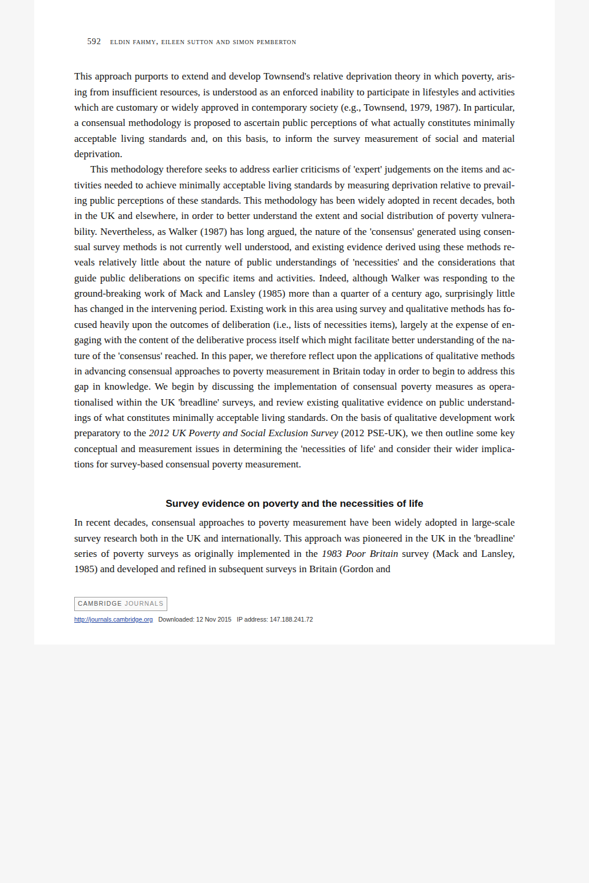592eldin fahmy, eileen sutton and simon pemberton
This approach purports to extend and develop Townsend's relative deprivation theory in which poverty, arising from insufficient resources, is understood as an enforced inability to participate in lifestyles and activities which are customary or widely approved in contemporary society (e.g., Townsend, 1979, 1987). In particular, a consensual methodology is proposed to ascertain public perceptions of what actually constitutes minimally acceptable living standards and, on this basis, to inform the survey measurement of social and material deprivation.
This methodology therefore seeks to address earlier criticisms of 'expert' judgements on the items and activities needed to achieve minimally acceptable living standards by measuring deprivation relative to prevailing public perceptions of these standards. This methodology has been widely adopted in recent decades, both in the UK and elsewhere, in order to better understand the extent and social distribution of poverty vulnerability. Nevertheless, as Walker (1987) has long argued, the nature of the 'consensus' generated using consensual survey methods is not currently well understood, and existing evidence derived using these methods reveals relatively little about the nature of public understandings of 'necessities' and the considerations that guide public deliberations on specific items and activities. Indeed, although Walker was responding to the ground-breaking work of Mack and Lansley (1985) more than a quarter of a century ago, surprisingly little has changed in the intervening period. Existing work in this area using survey and qualitative methods has focused heavily upon the outcomes of deliberation (i.e., lists of necessities items), largely at the expense of engaging with the content of the deliberative process itself which might facilitate better understanding of the nature of the 'consensus' reached. In this paper, we therefore reflect upon the applications of qualitative methods in advancing consensual approaches to poverty measurement in Britain today in order to begin to address this gap in knowledge. We begin by discussing the implementation of consensual poverty measures as operationalised within the UK 'breadline' surveys, and review existing qualitative evidence on public understandings of what constitutes minimally acceptable living standards. On the basis of qualitative development work preparatory to the 2012 UK Poverty and Social Exclusion Survey (2012 PSE-UK), we then outline some key conceptual and measurement issues in determining the 'necessities of life' and consider their wider implications for survey-based consensual poverty measurement.
Survey evidence on poverty and the necessities of life
In recent decades, consensual approaches to poverty measurement have been widely adopted in large-scale survey research both in the UK and internationally. This approach was pioneered in the UK in the 'breadline' series of poverty surveys as originally implemented in the 1983 Poor Britain survey (Mack and Lansley, 1985) and developed and refined in subsequent surveys in Britain (Gordon and
CAMBRIDGE JOURNALS
http://journals.cambridge.org Downloaded: 12 Nov 2015 IP address: 147.188.241.72